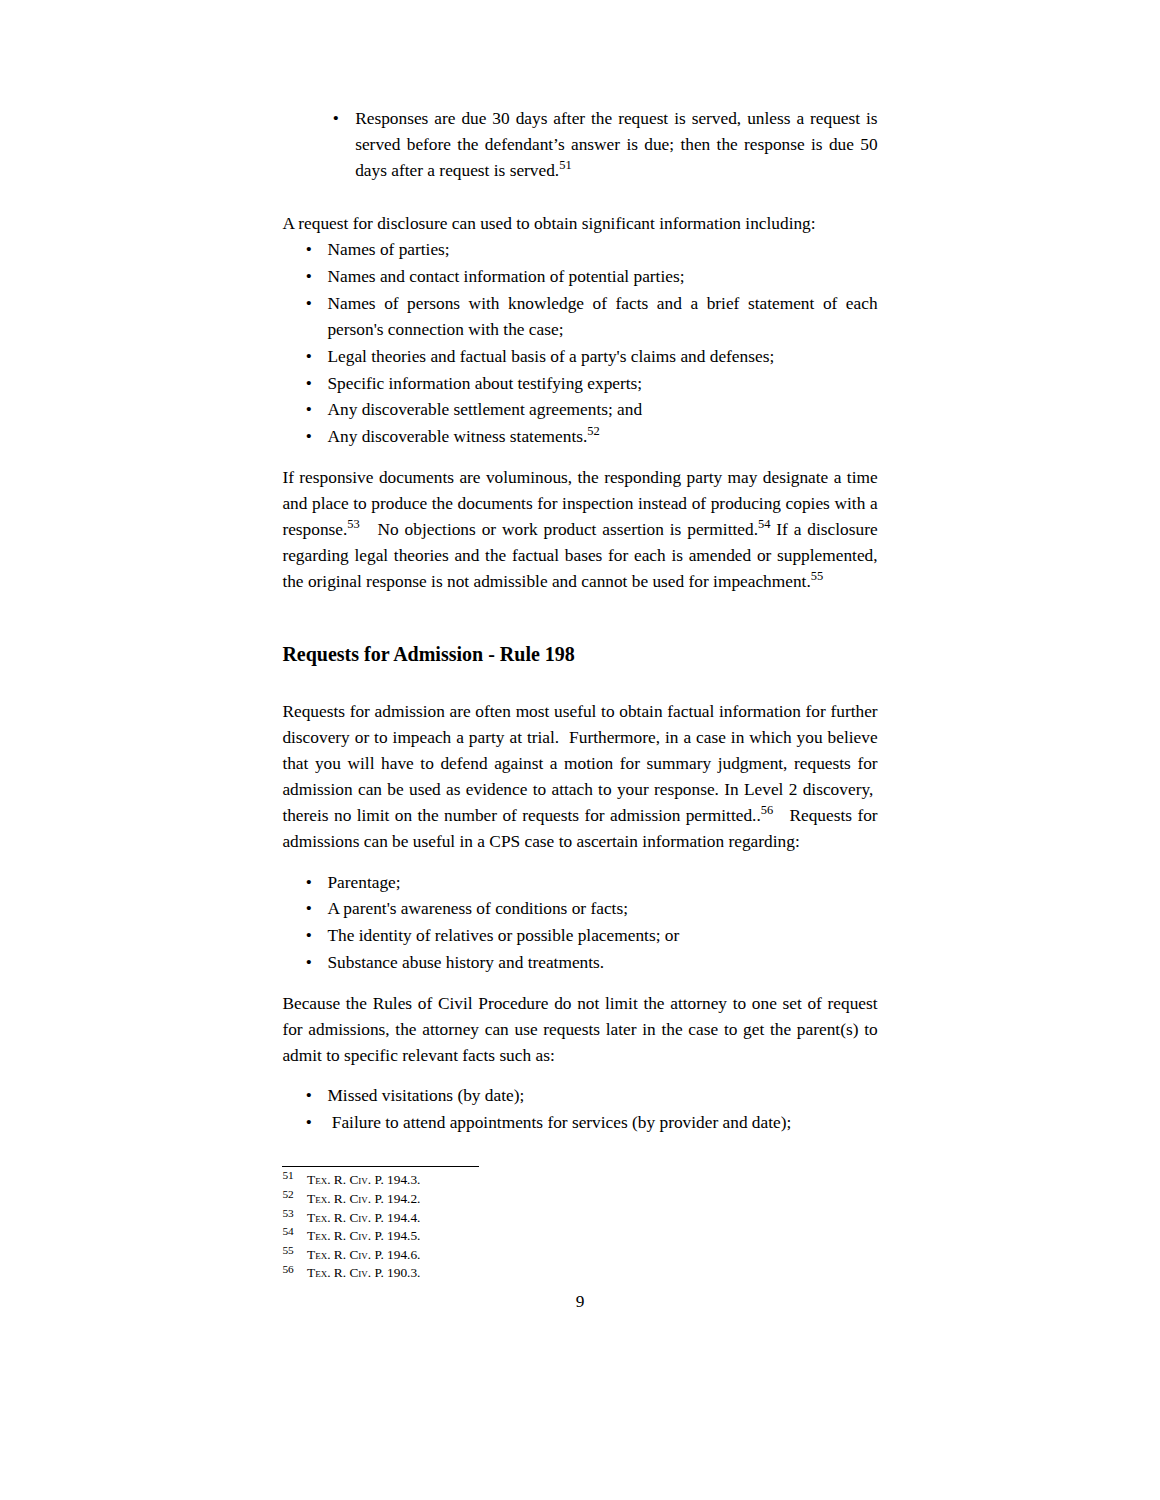Responses are due 30 days after the request is served, unless a request is served before the defendant’s answer is due; then the response is due 50 days after a request is served.51
A request for disclosure can used to obtain significant information including:
Names of parties;
Names and contact information of potential parties;
Names of persons with knowledge of facts and a brief statement of each person's connection with the case;
Legal theories and factual basis of a party's claims and defenses;
Specific information about testifying experts;
Any discoverable settlement agreements; and
Any discoverable witness statements.52
If responsive documents are voluminous, the responding party may designate a time and place to produce the documents for inspection instead of producing copies with a response.53 No objections or work product assertion is permitted.54 If a disclosure regarding legal theories and the factual bases for each is amended or supplemented, the original response is not admissible and cannot be used for impeachment.55
Requests for Admission - Rule 198
Requests for admission are often most useful to obtain factual information for further discovery or to impeach a party at trial. Furthermore, in a case in which you believe that you will have to defend against a motion for summary judgment, requests for admission can be used as evidence to attach to your response. In Level 2 discovery, thereis no limit on the number of requests for admission permitted..56 Requests for admissions can be useful in a CPS case to ascertain information regarding:
Parentage;
A parent's awareness of conditions or facts;
The identity of relatives or possible placements; or
Substance abuse history and treatments.
Because the Rules of Civil Procedure do not limit the attorney to one set of request for admissions, the attorney can use requests later in the case to get the parent(s) to admit to specific relevant facts such as:
Missed visitations (by date);
Failure to attend appointments for services (by provider and date);
51 Tex. R. Civ. P. 194.3.
52 Tex. R. Civ. P. 194.2.
53 Tex. R. Civ. P. 194.4.
54 Tex. R. Civ. P. 194.5.
55 Tex. R. Civ. P. 194.6.
56 Tex. R. Civ. P. 190.3.
9